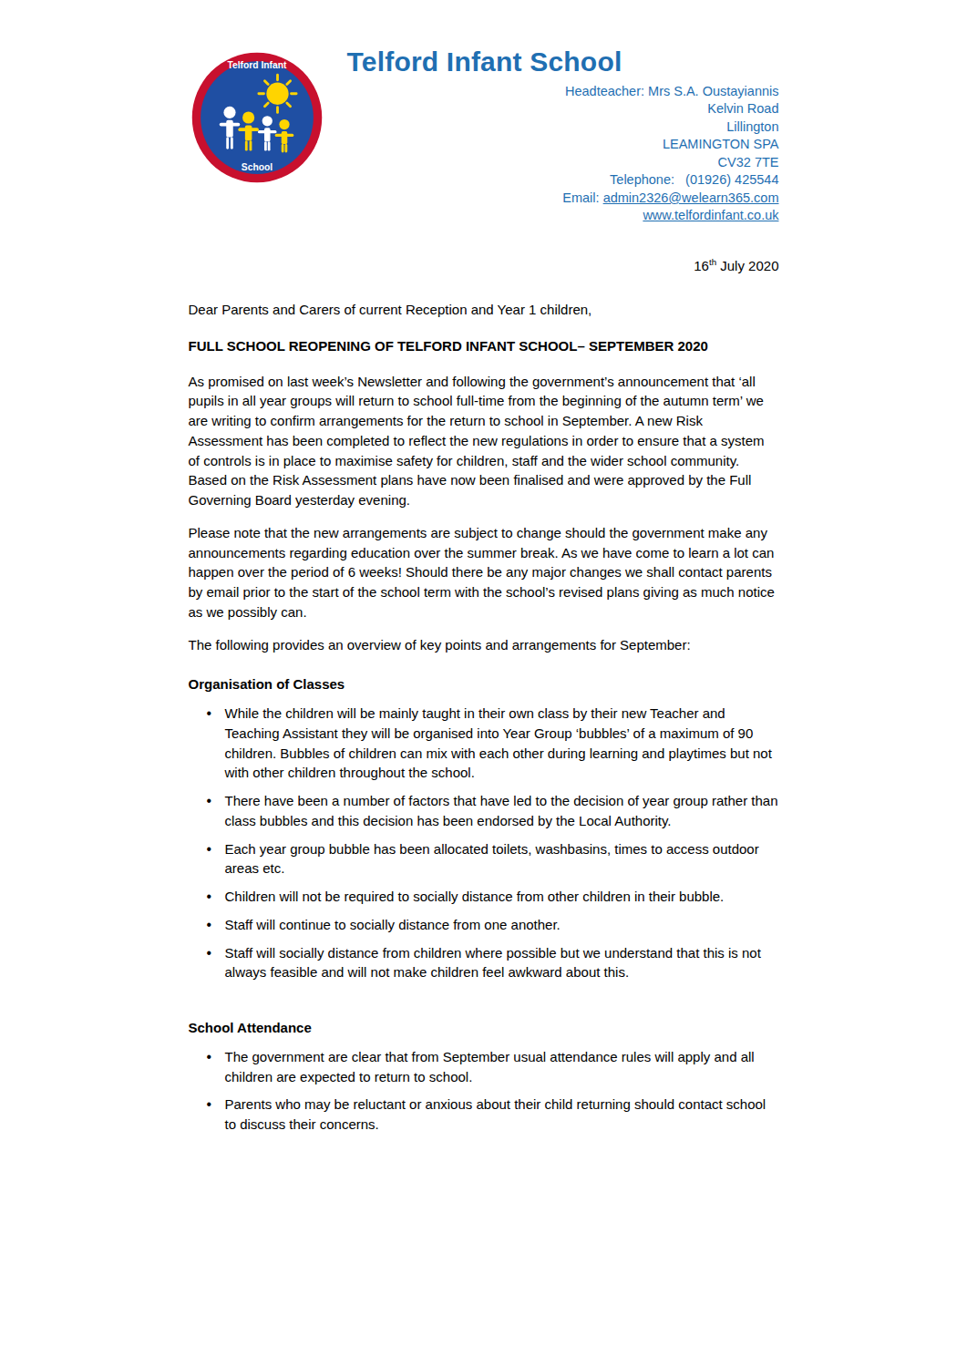Telford Infant School
Telford Infant School
Headteacher: Mrs S.A. Oustayiannis Kelvin Road Lillington LEAMINGTON SPA CV32 7TE Telephone: (01926) 425544 Email: admin2326@welearn365.com www.telfordinfant.co.uk
16th July 2020
Dear Parents and Carers of current Reception and Year 1 children,
FULL SCHOOL REOPENING OF TELFORD INFANT SCHOOL– SEPTEMBER 2020
As promised on last week’s Newsletter and following the government’s announcement that ‘all pupils in all year groups will return to school full-time from the beginning of the autumn term’ we are writing to confirm arrangements for the return to school in September. A new Risk Assessment has been completed to reflect the new regulations in order to ensure that a system of controls is in place to maximise safety for children, staff and the wider school community. Based on the Risk Assessment plans have now been finalised and were approved by the Full Governing Board yesterday evening.
Please note that the new arrangements are subject to change should the government make any announcements regarding education over the summer break. As we have come to learn a lot can happen over the period of 6 weeks! Should there be any major changes we shall contact parents by email prior to the start of the school term with the school’s revised plans giving as much notice as we possibly can.
The following provides an overview of key points and arrangements for September:
Organisation of Classes
While the children will be mainly taught in their own class by their new Teacher and Teaching Assistant they will be organised into Year Group ‘bubbles’ of a maximum of 90 children. Bubbles of children can mix with each other during learning and playtimes but not with other children throughout the school.
There have been a number of factors that have led to the decision of year group rather than class bubbles and this decision has been endorsed by the Local Authority.
Each year group bubble has been allocated toilets, washbasins, times to access outdoor areas etc.
Children will not be required to socially distance from other children in their bubble.
Staff will continue to socially distance from one another.
Staff will socially distance from children where possible but we understand that this is not always feasible and will not make children feel awkward about this.
School Attendance
The government are clear that from September usual attendance rules will apply and all children are expected to return to school.
Parents who may be reluctant or anxious about their child returning should contact school to discuss their concerns.